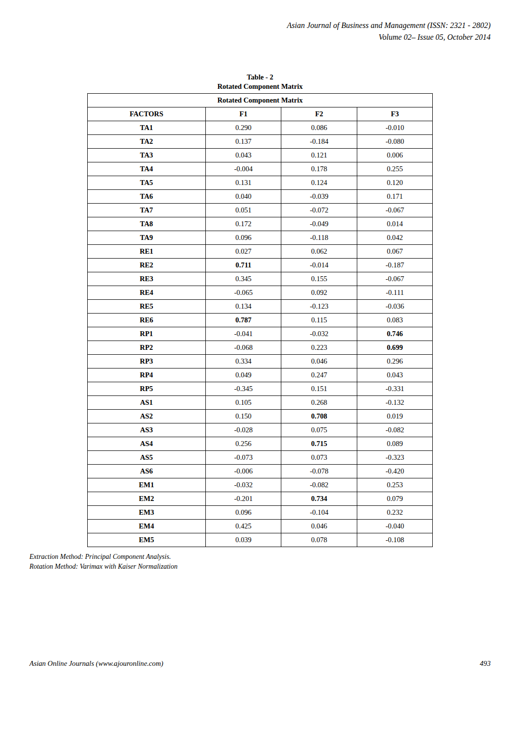Asian Journal of Business and Management (ISSN: 2321 - 2802)
Volume 02– Issue 05, October 2014
Table - 2
Rotated Component Matrix
| Rotated Component Matrix |
| FACTORS | F1 | F2 | F3 |
| TA1 | 0.290 | 0.086 | -0.010 |
| TA2 | 0.137 | -0.184 | -0.080 |
| TA3 | 0.043 | 0.121 | 0.006 |
| TA4 | -0.004 | 0.178 | 0.255 |
| TA5 | 0.131 | 0.124 | 0.120 |
| TA6 | 0.040 | -0.039 | 0.171 |
| TA7 | 0.051 | -0.072 | -0.067 |
| TA8 | 0.172 | -0.049 | 0.014 |
| TA9 | 0.096 | -0.118 | 0.042 |
| RE1 | 0.027 | 0.062 | 0.067 |
| RE2 | 0.711 | -0.014 | -0.187 |
| RE3 | 0.345 | 0.155 | -0.067 |
| RE4 | -0.065 | 0.092 | -0.111 |
| RE5 | 0.134 | -0.123 | -0.036 |
| RE6 | 0.787 | 0.115 | 0.083 |
| RP1 | -0.041 | -0.032 | 0.746 |
| RP2 | -0.068 | 0.223 | 0.699 |
| RP3 | 0.334 | 0.046 | 0.296 |
| RP4 | 0.049 | 0.247 | 0.043 |
| RP5 | -0.345 | 0.151 | -0.331 |
| AS1 | 0.105 | 0.268 | -0.132 |
| AS2 | 0.150 | 0.708 | 0.019 |
| AS3 | -0.028 | 0.075 | -0.082 |
| AS4 | 0.256 | 0.715 | 0.089 |
| AS5 | -0.073 | 0.073 | -0.323 |
| AS6 | -0.006 | -0.078 | -0.420 |
| EM1 | -0.032 | -0.082 | 0.253 |
| EM2 | -0.201 | 0.734 | 0.079 |
| EM3 | 0.096 | -0.104 | 0.232 |
| EM4 | 0.425 | 0.046 | -0.040 |
| EM5 | 0.039 | 0.078 | -0.108 |
Extraction Method: Principal Component Analysis.
Rotation Method: Varimax with Kaiser Normalization
Asian Online Journals (www.ajouronline.com) 493